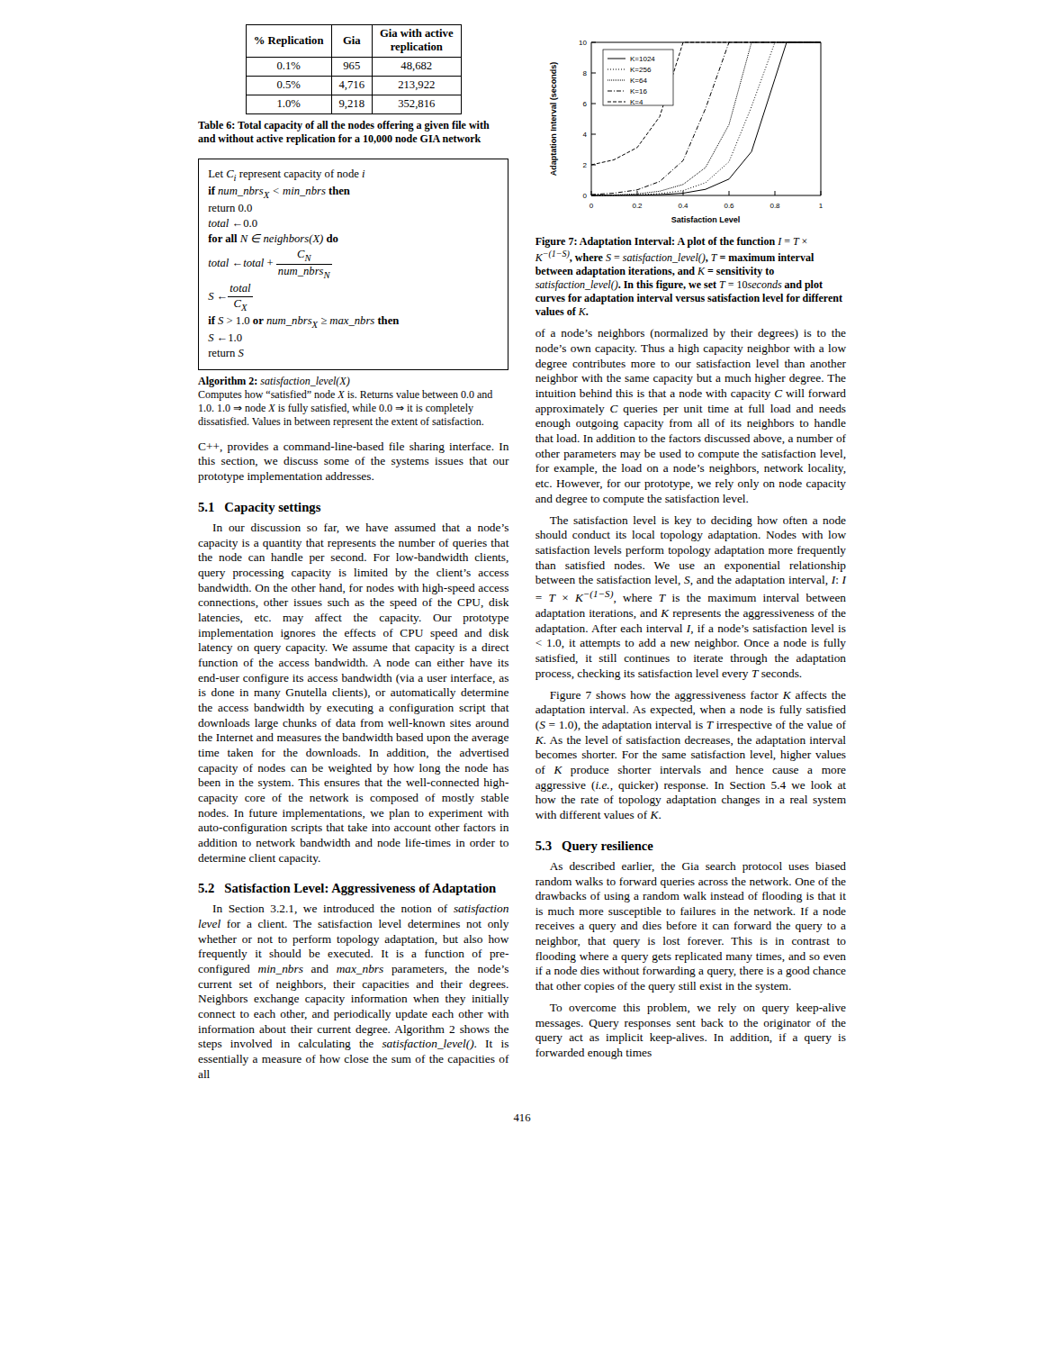| % Replication | Gia | Gia with active replication |
| --- | --- | --- |
| 0.1% | 965 | 48,682 |
| 0.5% | 4,716 | 213,922 |
| 1.0% | 9,218 | 352,816 |
Table 6: Total capacity of all the nodes offering a given file with and without active replication for a 10,000 node GIA network
Let Ci represent capacity of node i
if num_nbrsX < min_nbrs then
return 0.0
total ←0.0
for all N ∈ neighbors(X) do
total ←total + CN num_nbrsN
S ←total CX
if S > 1.0 or num_nbrsX ≥ max_nbrs then
S ←1.0
return S
Algorithm 2: satisfaction_level(X)
Computes how “satisfied” node X is. Returns value between 0.0 and 1.0. 1.0 ⇒ node X is fully satisfied, while 0.0 ⇒ it is completely dissatisfied. Values in between represent the extent of satisfaction.
C++, provides a command-line-based file sharing interface. In this section, we discuss some of the systems issues that our prototype implementation addresses.
5.1 Capacity settings
In our discussion so far, we have assumed that a node’s capacity is a quantity that represents the number of queries that the node can handle per second. For low-bandwidth clients, query processing capacity is limited by the client’s access bandwidth. On the other hand, for nodes with high-speed access connections, other issues such as the speed of the CPU, disk latencies, etc. may affect the capacity. Our prototype implementation ignores the effects of CPU speed and disk latency on query capacity. We assume that capacity is a direct function of the access bandwidth. A node can either have its end-user configure its access bandwidth (via a user interface, as is done in many Gnutella clients), or automatically determine the access bandwidth by executing a configuration script that downloads large chunks of data from well-known sites around the Internet and measures the bandwidth based upon the average time taken for the downloads. In addition, the advertised capacity of nodes can be weighted by how long the node has been in the system. This ensures that the well-connected high-capacity core of the network is composed of mostly stable nodes. In future implementations, we plan to experiment with auto-configuration scripts that take into account other factors in addition to network bandwidth and node life-times in order to determine client capacity.
5.2 Satisfaction Level: Aggressiveness of Adaptation
In Section 3.2.1, we introduced the notion of satisfaction level for a client. The satisfaction level determines not only whether or not to perform topology adaptation, but also how frequently it should be executed. It is a function of pre-configured min_nbrs and max_nbrs parameters, the node’s current set of neighbors, their capacities and their degrees. Neighbors exchange capacity information when they initially connect to each other, and periodically update each other with information about their current degree. Algorithm 2 shows the steps involved in calculating the satisfaction_level(). It is essentially a measure of how close the sum of the capacities of all
0 2 4 6 8 10 0 0.2 0.4 0.6 0.8 1 Satisfaction Level Adaptation Interval (seconds) K=1024 K=256 K=64 K=16 K=4
Figure 7: Adaptation Interval: A plot of the function I = T × K−(1−S), where S = satisfaction_level(), T = maximum interval between adaptation iterations, and K = sensitivity to satisfaction_level(). In this figure, we set T = 10seconds and plot curves for adaptation interval versus satisfaction level for different values of K.
of a node’s neighbors (normalized by their degrees) is to the node’s own capacity. Thus a high capacity neighbor with a low degree contributes more to our satisfaction level than another neighbor with the same capacity but a much higher degree. The intuition behind this is that a node with capacity C will forward approximately C queries per unit time at full load and needs enough outgoing capacity from all of its neighbors to handle that load. In addition to the factors discussed above, a number of other parameters may be used to compute the satisfaction level, for example, the load on a node’s neighbors, network locality, etc. However, for our prototype, we rely only on node capacity and degree to compute the satisfaction level.
The satisfaction level is key to deciding how often a node should conduct its local topology adaptation. Nodes with low satisfaction levels perform topology adaptation more frequently than satisfied nodes. We use an exponential relationship between the satisfaction level, S, and the adaptation interval, I: I = T × K−(1−S), where T is the maximum interval between adaptation iterations, and K represents the aggressiveness of the adaptation. After each interval I, if a node’s satisfaction level is < 1.0, it attempts to add a new neighbor. Once a node is fully satisfied, it still continues to iterate through the adaptation process, checking its satisfaction level every T seconds.
Figure 7 shows how the aggressiveness factor K affects the adaptation interval. As expected, when a node is fully satisfied (S = 1.0), the adaptation interval is T irrespective of the value of K. As the level of satisfaction decreases, the adaptation interval becomes shorter. For the same satisfaction level, higher values of K produce shorter intervals and hence cause a more aggressive (i.e., quicker) response. In Section 5.4 we look at how the rate of topology adaptation changes in a real system with different values of K.
5.3 Query resilience
As described earlier, the Gia search protocol uses biased random walks to forward queries across the network. One of the drawbacks of using a random walk instead of flooding is that it is much more susceptible to failures in the network. If a node receives a query and dies before it can forward the query to a neighbor, that query is lost forever. This is in contrast to flooding where a query gets replicated many times, and so even if a node dies without forwarding a query, there is a good chance that other copies of the query still exist in the system.
To overcome this problem, we rely on query keep-alive messages. Query responses sent back to the originator of the query act as implicit keep-alives. In addition, if a query is forwarded enough times
416